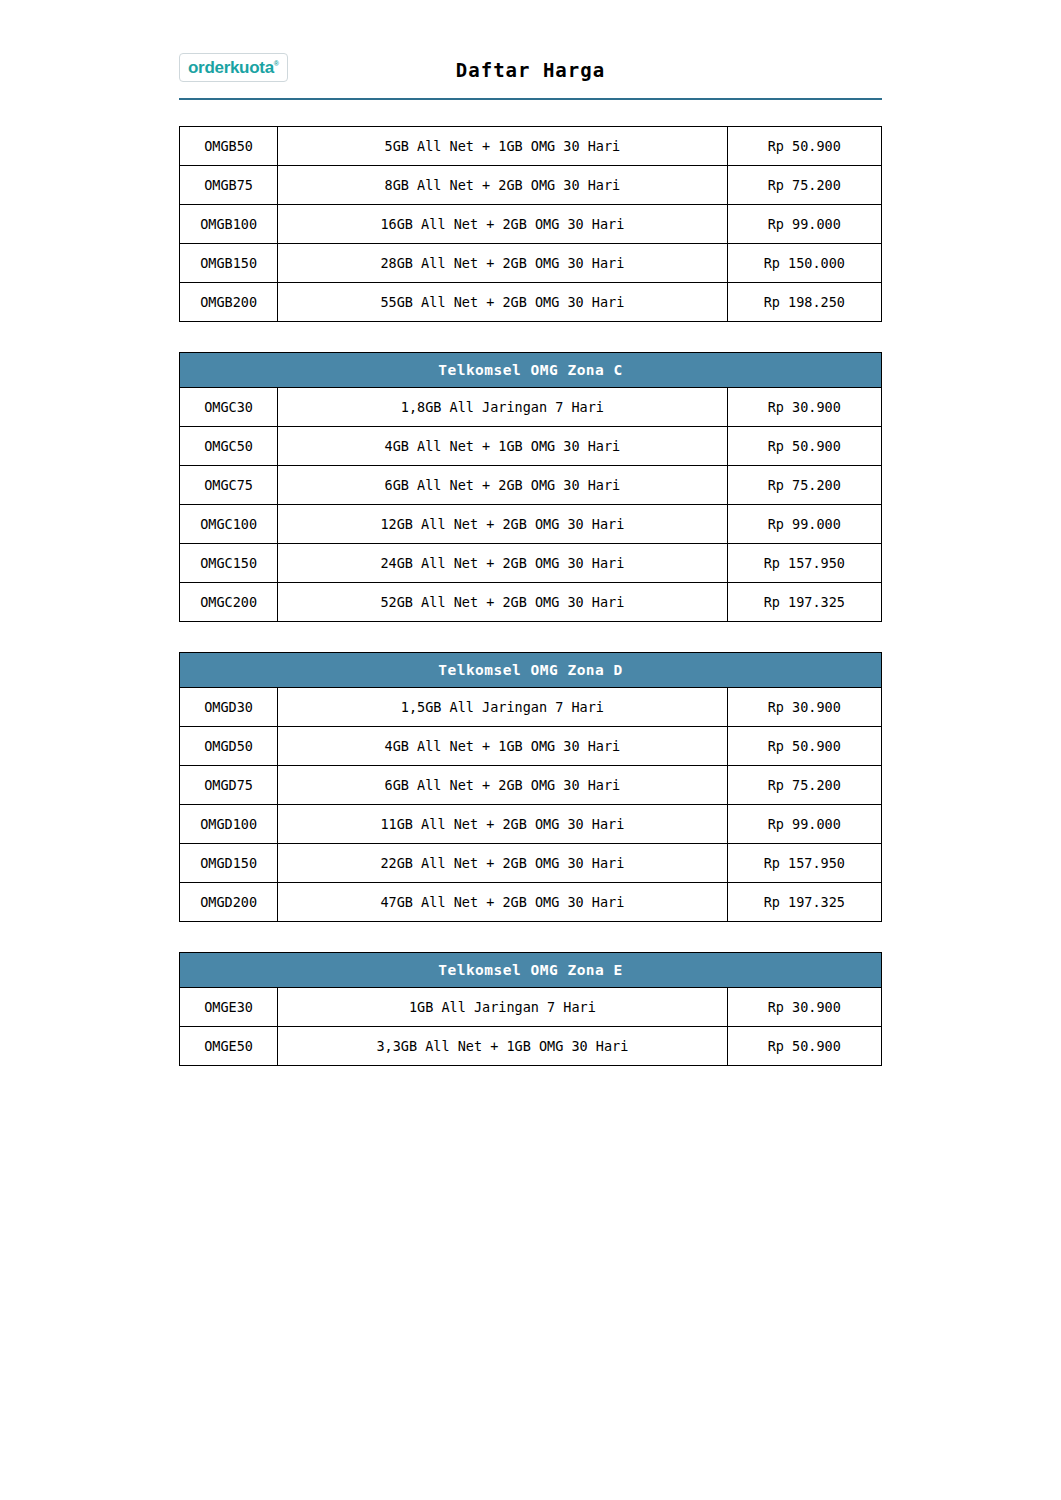orderkuota®
Daftar Harga
| OMGB50 | 5GB All Net + 1GB OMG 30 Hari | Rp 50.900 |
| OMGB75 | 8GB All Net + 2GB OMG 30 Hari | Rp 75.200 |
| OMGB100 | 16GB All Net + 2GB OMG 30 Hari | Rp 99.000 |
| OMGB150 | 28GB All Net + 2GB OMG 30 Hari | Rp 150.000 |
| OMGB200 | 55GB All Net + 2GB OMG 30 Hari | Rp 198.250 |
Telkomsel OMG Zona C
| OMGC30 | 1,8GB All Jaringan 7 Hari | Rp 30.900 |
| OMGC50 | 4GB All Net + 1GB OMG 30 Hari | Rp 50.900 |
| OMGC75 | 6GB All Net + 2GB OMG 30 Hari | Rp 75.200 |
| OMGC100 | 12GB All Net + 2GB OMG 30 Hari | Rp 99.000 |
| OMGC150 | 24GB All Net + 2GB OMG 30 Hari | Rp 157.950 |
| OMGC200 | 52GB All Net + 2GB OMG 30 Hari | Rp 197.325 |
Telkomsel OMG Zona D
| OMGD30 | 1,5GB All Jaringan 7 Hari | Rp 30.900 |
| OMGD50 | 4GB All Net + 1GB OMG 30 Hari | Rp 50.900 |
| OMGD75 | 6GB All Net + 2GB OMG 30 Hari | Rp 75.200 |
| OMGD100 | 11GB All Net + 2GB OMG 30 Hari | Rp 99.000 |
| OMGD150 | 22GB All Net + 2GB OMG 30 Hari | Rp 157.950 |
| OMGD200 | 47GB All Net + 2GB OMG 30 Hari | Rp 197.325 |
Telkomsel OMG Zona E
| OMGE30 | 1GB All Jaringan 7 Hari | Rp 30.900 |
| OMGE50 | 3,3GB All Net + 1GB OMG 30 Hari | Rp 50.900 |